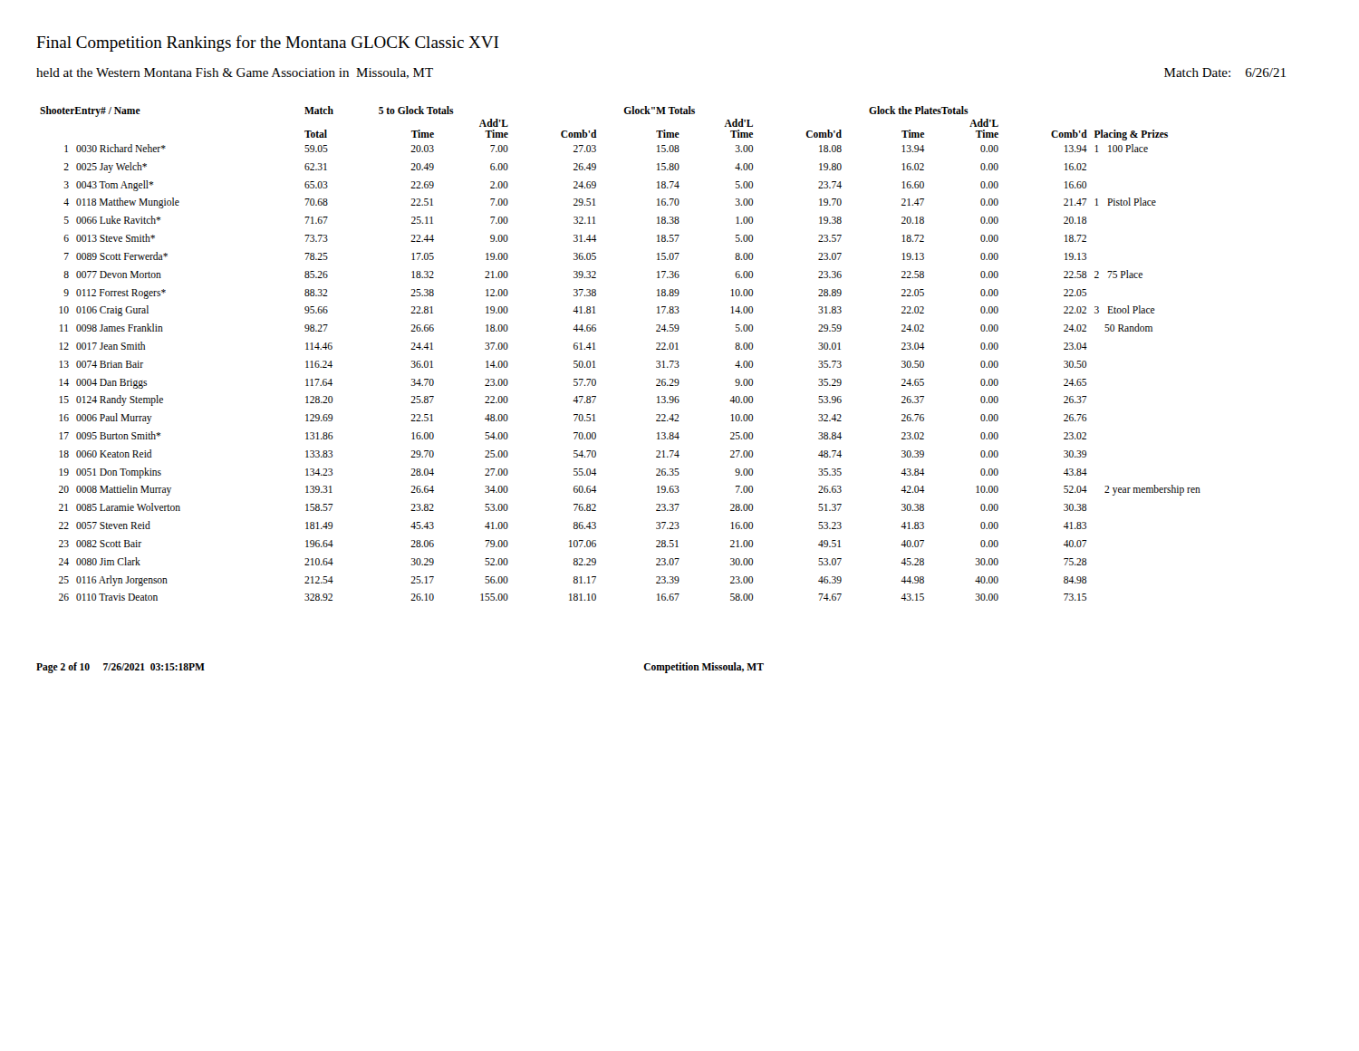Final Competition Rankings for the Montana GLOCK Classic XVI
held at the Western Montana Fish & Game Association in Missoula, MT Match Date: 6/26/21
| ShooterEntry# / Name | Match | 5 to Glock Totals | | Glock"M Totals | | Glock the PlatesTotals | |
| --- | --- | --- | --- | --- | --- | --- | --- |
| | | | Total | Time | Add'L Time | Comb'd | | Time | Add'L Time | Comb'd | | Time | Add'L Time | Comb'd | Placing & Prizes |
| 1 | 0030 Richard Neher* | 59.05 | 20.03 | 7.00 | 27.03 | | 15.08 | 3.00 | 18.08 | | 13.94 | 0.00 | 13.94 | 1 100 Place |
| 2 | 0025 Jay Welch* | 62.31 | 20.49 | 6.00 | 26.49 | | 15.80 | 4.00 | 19.80 | | 16.02 | 0.00 | 16.02 | |
| 3 | 0043 Tom Angell* | 65.03 | 22.69 | 2.00 | 24.69 | | 18.74 | 5.00 | 23.74 | | 16.60 | 0.00 | 16.60 | |
| 4 | 0118 Matthew Mungiole | 70.68 | 22.51 | 7.00 | 29.51 | | 16.70 | 3.00 | 19.70 | | 21.47 | 0.00 | 21.47 | 1 Pistol Place |
| 5 | 0066 Luke Ravitch* | 71.67 | 25.11 | 7.00 | 32.11 | | 18.38 | 1.00 | 19.38 | | 20.18 | 0.00 | 20.18 | |
| 6 | 0013 Steve Smith* | 73.73 | 22.44 | 9.00 | 31.44 | | 18.57 | 5.00 | 23.57 | | 18.72 | 0.00 | 18.72 | |
| 7 | 0089 Scott Ferwerda* | 78.25 | 17.05 | 19.00 | 36.05 | | 15.07 | 8.00 | 23.07 | | 19.13 | 0.00 | 19.13 | |
| 8 | 0077 Devon Morton | 85.26 | 18.32 | 21.00 | 39.32 | | 17.36 | 6.00 | 23.36 | | 22.58 | 0.00 | 22.58 | 2 75 Place |
| 9 | 0112 Forrest Rogers* | 88.32 | 25.38 | 12.00 | 37.38 | | 18.89 | 10.00 | 28.89 | | 22.05 | 0.00 | 22.05 | |
| 10 | 0106 Craig Gural | 95.66 | 22.81 | 19.00 | 41.81 | | 17.83 | 14.00 | 31.83 | | 22.02 | 0.00 | 22.02 | 3 Etool Place |
| 11 | 0098 James Franklin | 98.27 | 26.66 | 18.00 | 44.66 | | 24.59 | 5.00 | 29.59 | | 24.02 | 0.00 | 24.02 | 50 Random |
| 12 | 0017 Jean Smith | 114.46 | 24.41 | 37.00 | 61.41 | | 22.01 | 8.00 | 30.01 | | 23.04 | 0.00 | 23.04 | |
| 13 | 0074 Brian Bair | 116.24 | 36.01 | 14.00 | 50.01 | | 31.73 | 4.00 | 35.73 | | 30.50 | 0.00 | 30.50 | |
| 14 | 0004 Dan Briggs | 117.64 | 34.70 | 23.00 | 57.70 | | 26.29 | 9.00 | 35.29 | | 24.65 | 0.00 | 24.65 | |
| 15 | 0124 Randy Stemple | 128.20 | 25.87 | 22.00 | 47.87 | | 13.96 | 40.00 | 53.96 | | 26.37 | 0.00 | 26.37 | |
| 16 | 0006 Paul Murray | 129.69 | 22.51 | 48.00 | 70.51 | | 22.42 | 10.00 | 32.42 | | 26.76 | 0.00 | 26.76 | |
| 17 | 0095 Burton Smith* | 131.86 | 16.00 | 54.00 | 70.00 | | 13.84 | 25.00 | 38.84 | | 23.02 | 0.00 | 23.02 | |
| 18 | 0060 Keaton Reid | 133.83 | 29.70 | 25.00 | 54.70 | | 21.74 | 27.00 | 48.74 | | 30.39 | 0.00 | 30.39 | |
| 19 | 0051 Don Tompkins | 134.23 | 28.04 | 27.00 | 55.04 | | 26.35 | 9.00 | 35.35 | | 43.84 | 0.00 | 43.84 | |
| 20 | 0008 Mattielin Murray | 139.31 | 26.64 | 34.00 | 60.64 | | 19.63 | 7.00 | 26.63 | | 42.04 | 10.00 | 52.04 | 2 year membership ren |
| 21 | 0085 Laramie Wolverton | 158.57 | 23.82 | 53.00 | 76.82 | | 23.37 | 28.00 | 51.37 | | 30.38 | 0.00 | 30.38 | |
| 22 | 0057 Steven Reid | 181.49 | 45.43 | 41.00 | 86.43 | | 37.23 | 16.00 | 53.23 | | 41.83 | 0.00 | 41.83 | |
| 23 | 0082 Scott Bair | 196.64 | 28.06 | 79.00 | 107.06 | | 28.51 | 21.00 | 49.51 | | 40.07 | 0.00 | 40.07 | |
| 24 | 0080 Jim Clark | 210.64 | 30.29 | 52.00 | 82.29 | | 23.07 | 30.00 | 53.07 | | 45.28 | 30.00 | 75.28 | |
| 25 | 0116 Arlyn Jorgenson | 212.54 | 25.17 | 56.00 | 81.17 | | 23.39 | 23.00 | 46.39 | | 44.98 | 40.00 | 84.98 | |
| 26 | 0110 Travis Deaton | 328.92 | 26.10 | 155.00 | 181.10 | | 16.67 | 58.00 | 74.67 | | 43.15 | 30.00 | 73.15 | |
Page 2 of 10 7/26/2021 03:15:18PM Competition Missoula, MT